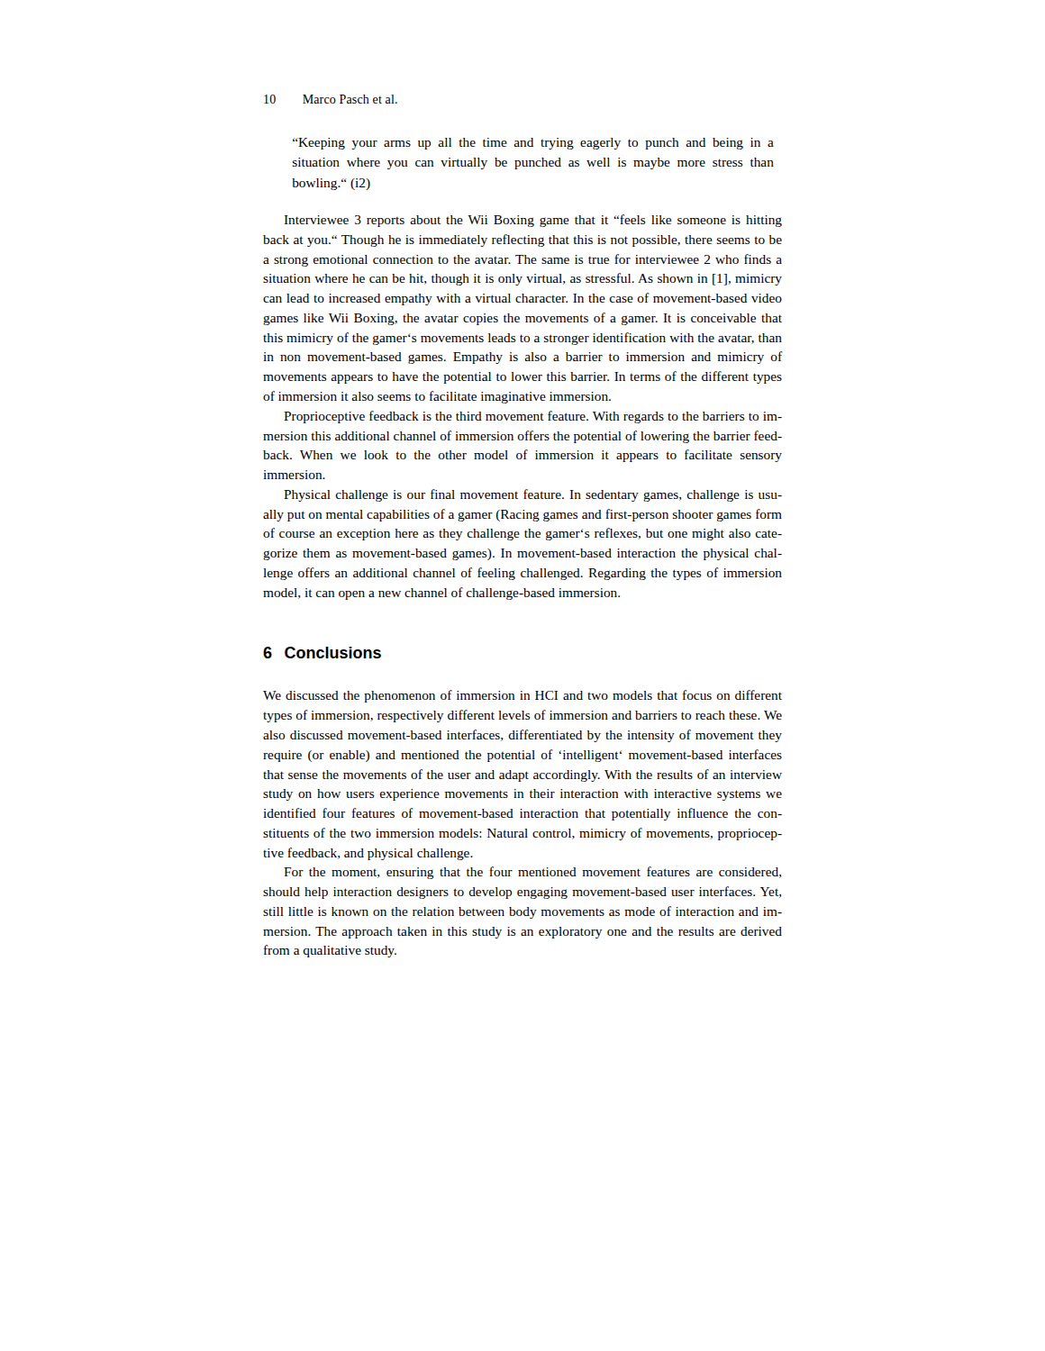10 Marco Pasch et al.
“Keeping your arms up all the time and trying eagerly to punch and being in a situation where you can virtually be punched as well is maybe more stress than bowling.“ (i2)
Interviewee 3 reports about the Wii Boxing game that it “feels like someone is hitting back at you.“ Though he is immediately reflecting that this is not possible, there seems to be a strong emotional connection to the avatar. The same is true for interviewee 2 who finds a situation where he can be hit, though it is only virtual, as stressful. As shown in [1], mimicry can lead to increased empathy with a virtual character. In the case of movement-based video games like Wii Boxing, the avatar copies the movements of a gamer. It is conceivable that this mimicry of the gamer‘s movements leads to a stronger identification with the avatar, than in non movement-based games. Empathy is also a barrier to immersion and mimicry of movements appears to have the potential to lower this barrier. In terms of the different types of immersion it also seems to facilitate imaginative immersion.
Proprioceptive feedback is the third movement feature. With regards to the barriers to immersion this additional channel of immersion offers the potential of lowering the barrier feedback. When we look to the other model of immersion it appears to facilitate sensory immersion.
Physical challenge is our final movement feature. In sedentary games, challenge is usually put on mental capabilities of a gamer (Racing games and first-person shooter games form of course an exception here as they challenge the gamer‘s reflexes, but one might also categorize them as movement-based games). In movement-based interaction the physical challenge offers an additional channel of feeling challenged. Regarding the types of immersion model, it can open a new channel of challenge-based immersion.
6 Conclusions
We discussed the phenomenon of immersion in HCI and two models that focus on different types of immersion, respectively different levels of immersion and barriers to reach these. We also discussed movement-based interfaces, differentiated by the intensity of movement they require (or enable) and mentioned the potential of ‘intelligent‘ movement-based interfaces that sense the movements of the user and adapt accordingly. With the results of an interview study on how users experience movements in their interaction with interactive systems we identified four features of movement-based interaction that potentially influence the constituents of the two immersion models: Natural control, mimicry of movements, proprioceptive feedback, and physical challenge.
For the moment, ensuring that the four mentioned movement features are considered, should help interaction designers to develop engaging movement-based user interfaces. Yet, still little is known on the relation between body movements as mode of interaction and immersion. The approach taken in this study is an exploratory one and the results are derived from a qualitative study.